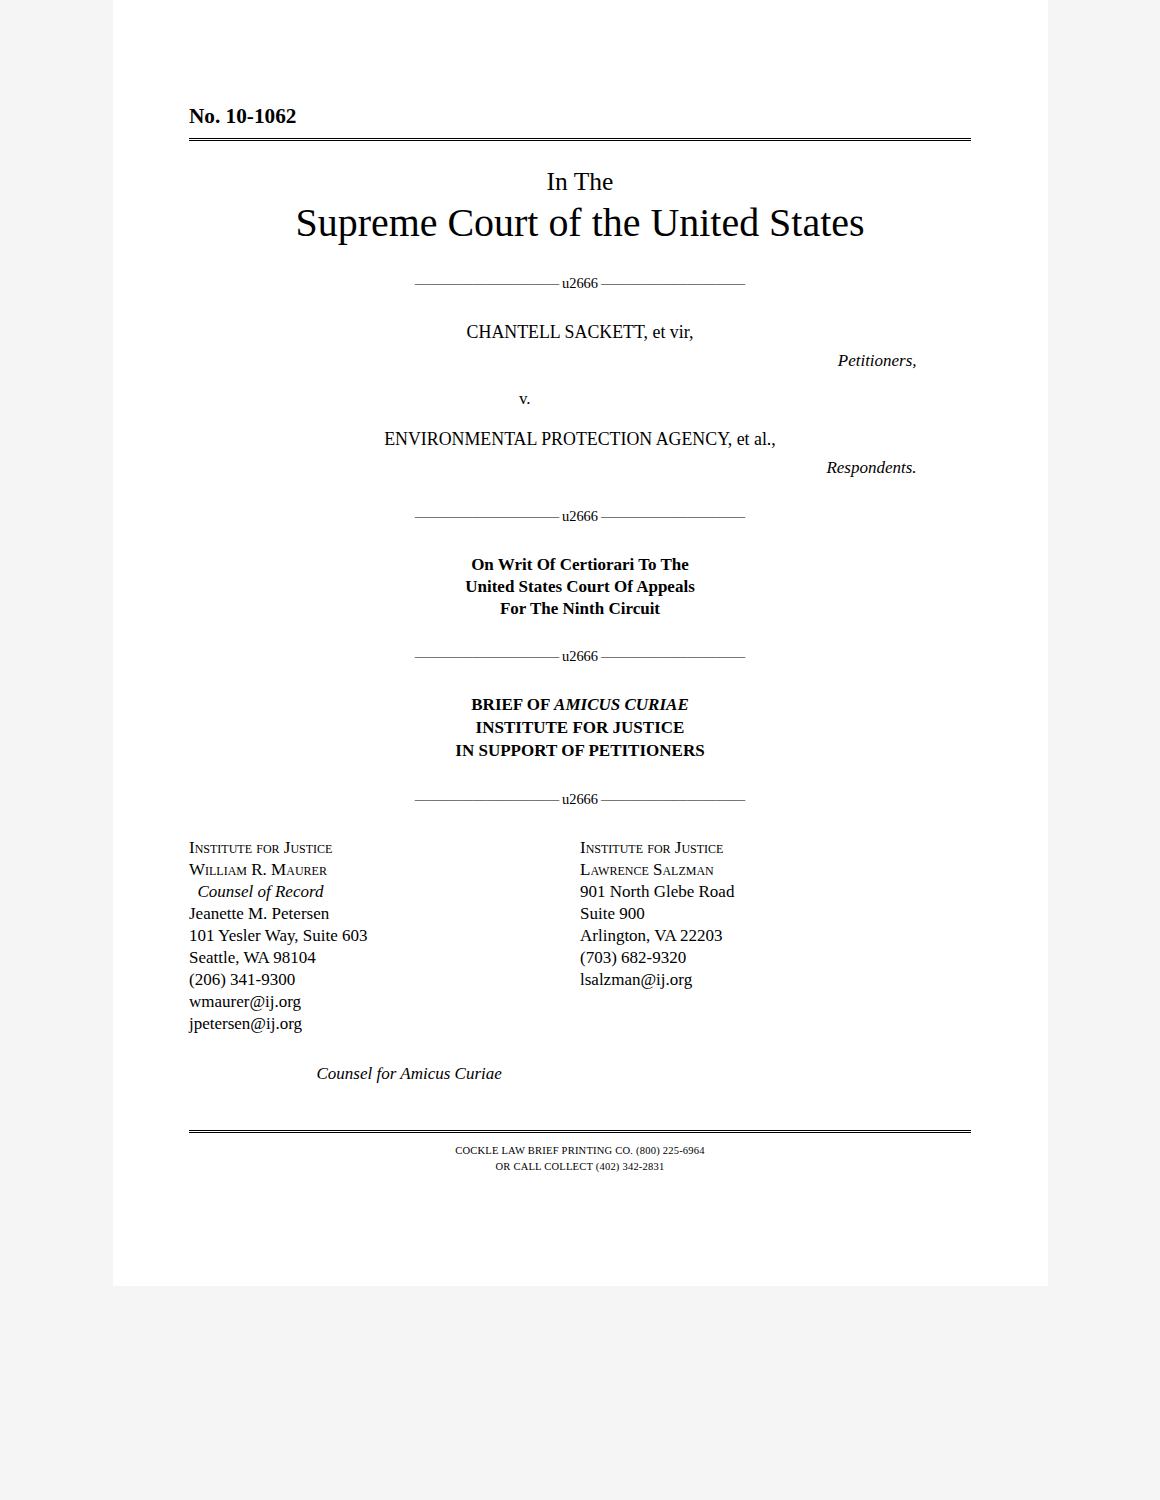No. 10-1062
In The
Supreme Court of the United States
CHANTELL SACKETT, et vir,
Petitioners,
v.
ENVIRONMENTAL PROTECTION AGENCY, et al.,
Respondents.
On Writ Of Certiorari To The
United States Court Of Appeals
For The Ninth Circuit
BRIEF OF AMICUS CURIAE
INSTITUTE FOR JUSTICE
IN SUPPORT OF PETITIONERS
| Institute for Justice William R. Maurer Counsel of Record Jeanette M. Petersen 101 Yesler Way, Suite 603 Seattle, WA 98104 (206) 341-9300 wmaurer@ij.org jpetersen@ij.org | Institute for Justice Lawrence Salzman 901 North Glebe Road Suite 900 Arlington, VA 22203 (703) 682-9320 lsalzman@ij.org |
Counsel for Amicus Curiae
COCKLE LAW BRIEF PRINTING CO. (800) 225-6964
OR CALL COLLECT (402) 342-2831